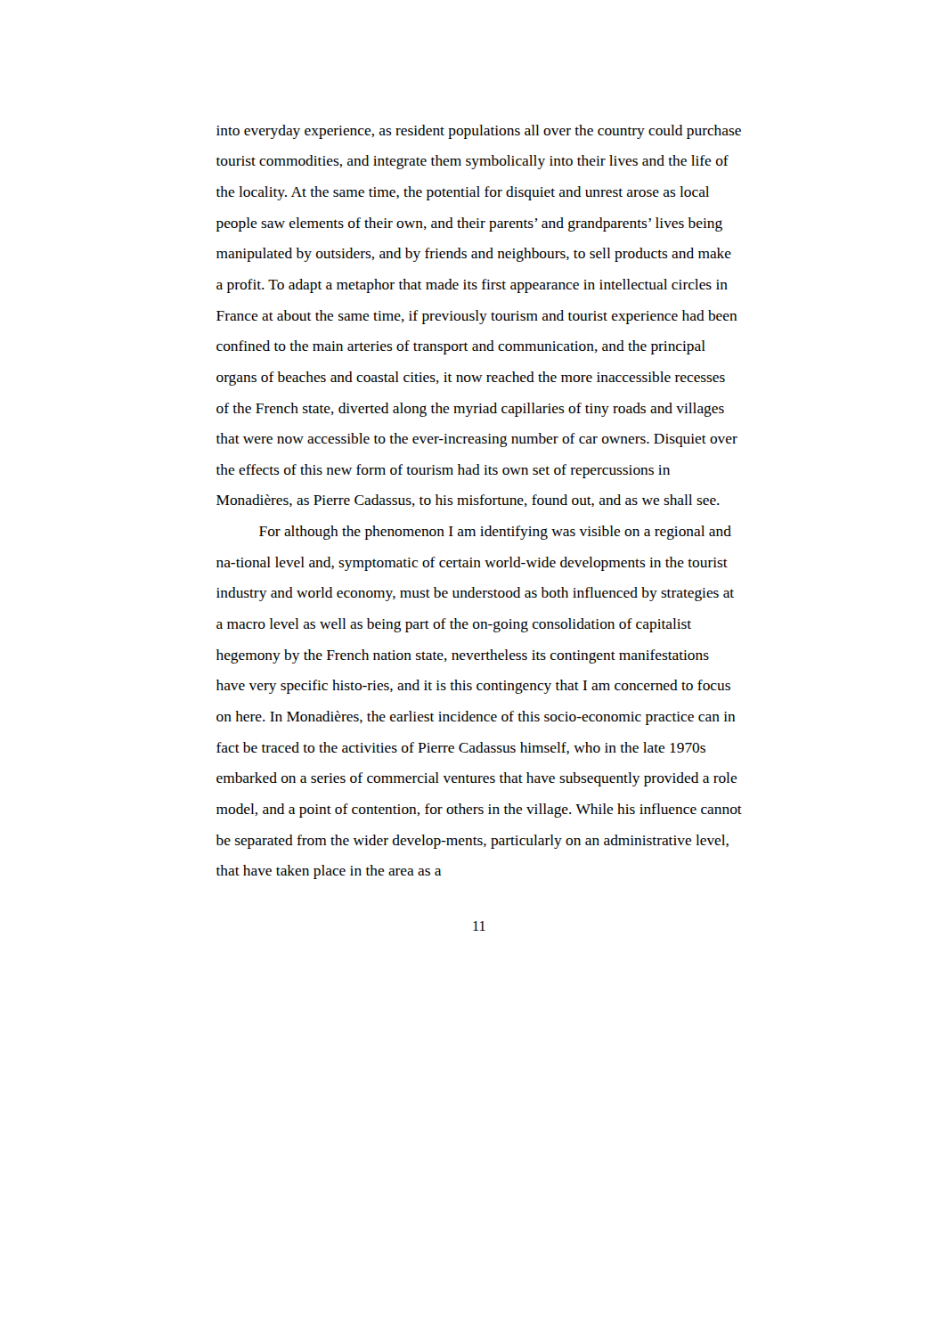into everyday experience, as resident populations all over the country could purchase tourist commodities, and integrate them symbolically into their lives and the life of the locality. At the same time, the potential for disquiet and unrest arose as local people saw elements of their own, and their parents’ and grandparents’ lives being manipulated by outsiders, and by friends and neighbours, to sell products and make a profit. To adapt a metaphor that made its first appearance in intellectual circles in France at about the same time, if previously tourism and tourist experience had been confined to the main arteries of transport and communication, and the principal organs of beaches and coastal cities, it now reached the more inaccessible recesses of the French state, diverted along the myriad capillaries of tiny roads and villages that were now accessible to the ever-increasing number of car owners. Disquiet over the effects of this new form of tourism had its own set of repercussions in Monadières, as Pierre Cadassus, to his misfortune, found out, and as we shall see.
For although the phenomenon I am identifying was visible on a regional and na-tional level and, symptomatic of certain world-wide developments in the tourist industry and world economy, must be understood as both influenced by strategies at a macro level as well as being part of the on-going consolidation of capitalist hegemony by the French nation state, nevertheless its contingent manifestations have very specific histo-ries, and it is this contingency that I am concerned to focus on here. In Monadières, the earliest incidence of this socio-economic practice can in fact be traced to the activities of Pierre Cadassus himself, who in the late 1970s embarked on a series of commercial ventures that have subsequently provided a role model, and a point of contention, for others in the village. While his influence cannot be separated from the wider develop-ments, particularly on an administrative level, that have taken place in the area as a
11